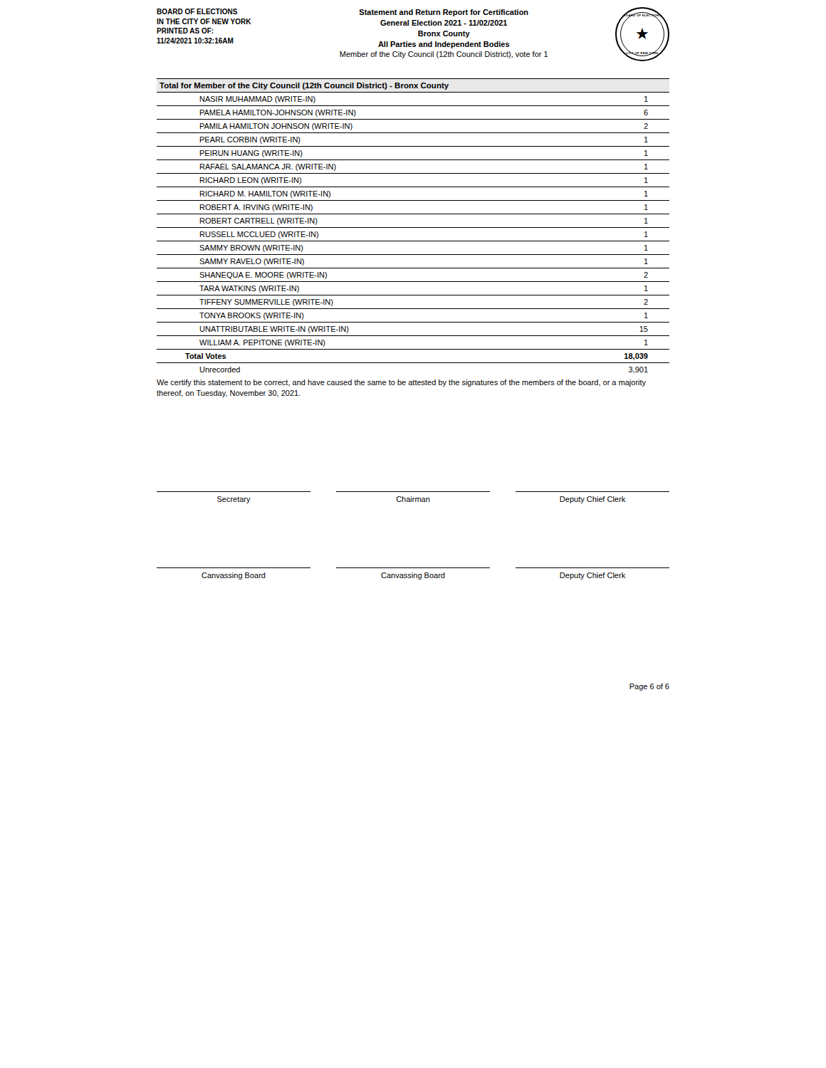BOARD OF ELECTIONS
IN THE CITY OF NEW YORK
PRINTED AS OF:
11/24/2021 10:32:16AM
Statement and Return Report for Certification
General Election 2021 - 11/02/2021
Bronx County
All Parties and Independent Bodies
Member of the City Council (12th Council District), vote for 1
BOARD OF ELECTIONS
★
CITY OF NEW YORK
Total for Member of the City Council (12th Council District) - Bronx County
| NASIR MUHAMMAD (WRITE-IN) | 1 |
| PAMELA HAMILTON-JOHNSON (WRITE-IN) | 6 |
| PAMILA HAMILTON JOHNSON (WRITE-IN) | 2 |
| PEARL CORBIN (WRITE-IN) | 1 |
| PEIRUN HUANG (WRITE-IN) | 1 |
| RAFAEL SALAMANCA JR. (WRITE-IN) | 1 |
| RICHARD LEON (WRITE-IN) | 1 |
| RICHARD M. HAMILTON (WRITE-IN) | 1 |
| ROBERT A. IRVING (WRITE-IN) | 1 |
| ROBERT CARTRELL (WRITE-IN) | 1 |
| RUSSELL MCCLUED (WRITE-IN) | 1 |
| SAMMY BROWN (WRITE-IN) | 1 |
| SAMMY RAVELO (WRITE-IN) | 1 |
| SHANEQUA E. MOORE (WRITE-IN) | 2 |
| TARA WATKINS (WRITE-IN) | 1 |
| TIFFENY SUMMERVILLE (WRITE-IN) | 2 |
| TONYA BROOKS (WRITE-IN) | 1 |
| UNATTRIBUTABLE WRITE-IN (WRITE-IN) | 15 |
| WILLIAM A. PEPITONE (WRITE-IN) | 1 |
| Total Votes | 18,039 |
| Unrecorded | 3,901 |
We certify this statement to be correct, and have caused the same to be attested by the signatures of the members of the board, or a majority thereof, on Tuesday, November 30, 2021.
Secretary
Chairman
Deputy Chief Clerk
Canvassing Board
Canvassing Board
Deputy Chief Clerk
Page 6 of 6